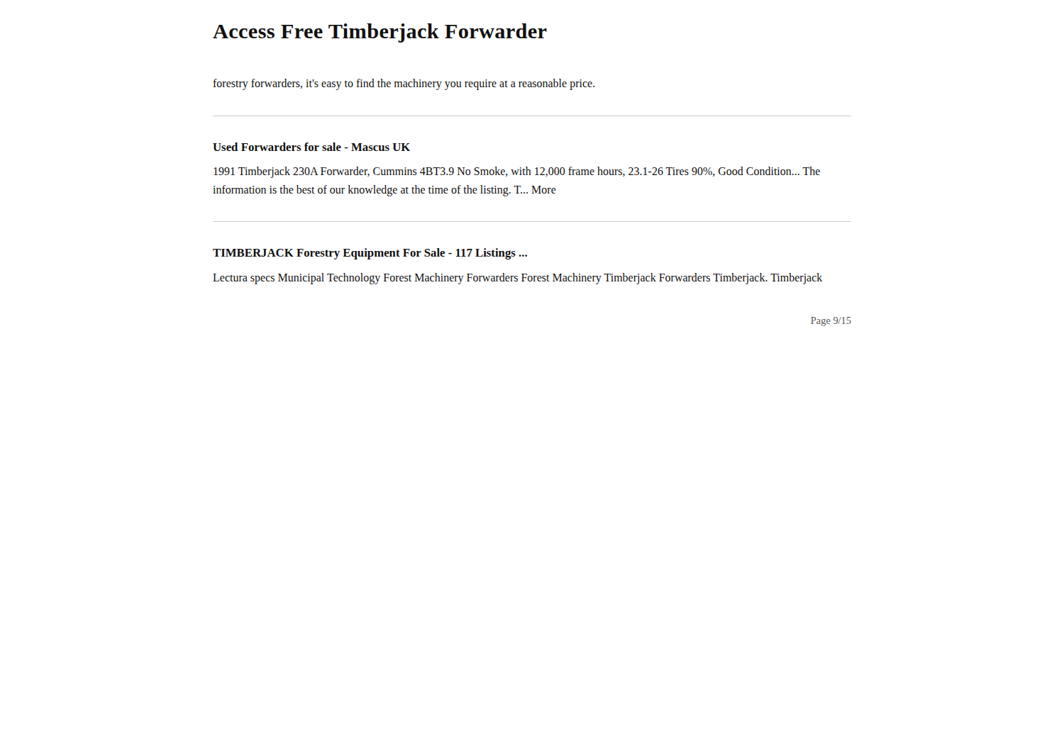Access Free Timberjack Forwarder
forestry forwarders, it's easy to find the machinery you require at a reasonable price.
Used Forwarders for sale - Mascus UK
1991 Timberjack 230A Forwarder, Cummins 4BT3.9 No Smoke, with 12,000 frame hours, 23.1-26 Tires 90%, Good Condition... The information is the best of our knowledge at the time of the listing. T... More
TIMBERJACK Forestry Equipment For Sale - 117 Listings ...
Lectura specs Municipal Technology Forest Machinery Forwarders Forest Machinery Timberjack Forwarders Timberjack. Timberjack
Page 9/15